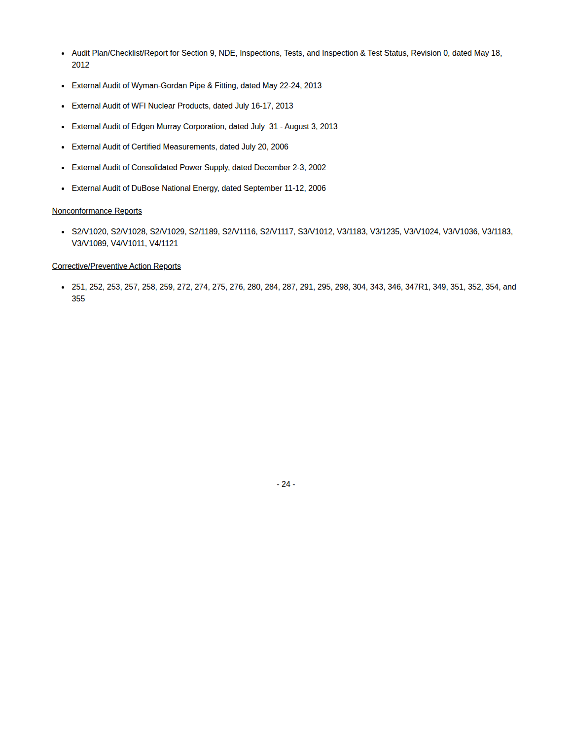Audit Plan/Checklist/Report for Section 9, NDE, Inspections, Tests, and Inspection & Test Status, Revision 0, dated May 18, 2012
External Audit of Wyman-Gordan Pipe & Fitting, dated May 22-24, 2013
External Audit of WFI Nuclear Products, dated July 16-17, 2013
External Audit of Edgen Murray Corporation, dated July 31 - August 3, 2013
External Audit of Certified Measurements, dated July 20, 2006
External Audit of Consolidated Power Supply, dated December 2-3, 2002
External Audit of DuBose National Energy, dated September 11-12, 2006
Nonconformance Reports
S2/V1020, S2/V1028, S2/V1029, S2/1189, S2/V1116, S2/V1117, S3/V1012, V3/1183, V3/1235, V3/V1024, V3/V1036, V3/1183, V3/V1089, V4/V1011, V4/1121
Corrective/Preventive Action Reports
251, 252, 253, 257, 258, 259, 272, 274, 275, 276, 280, 284, 287, 291, 295, 298, 304, 343, 346, 347R1, 349, 351, 352, 354, and 355
- 24 -